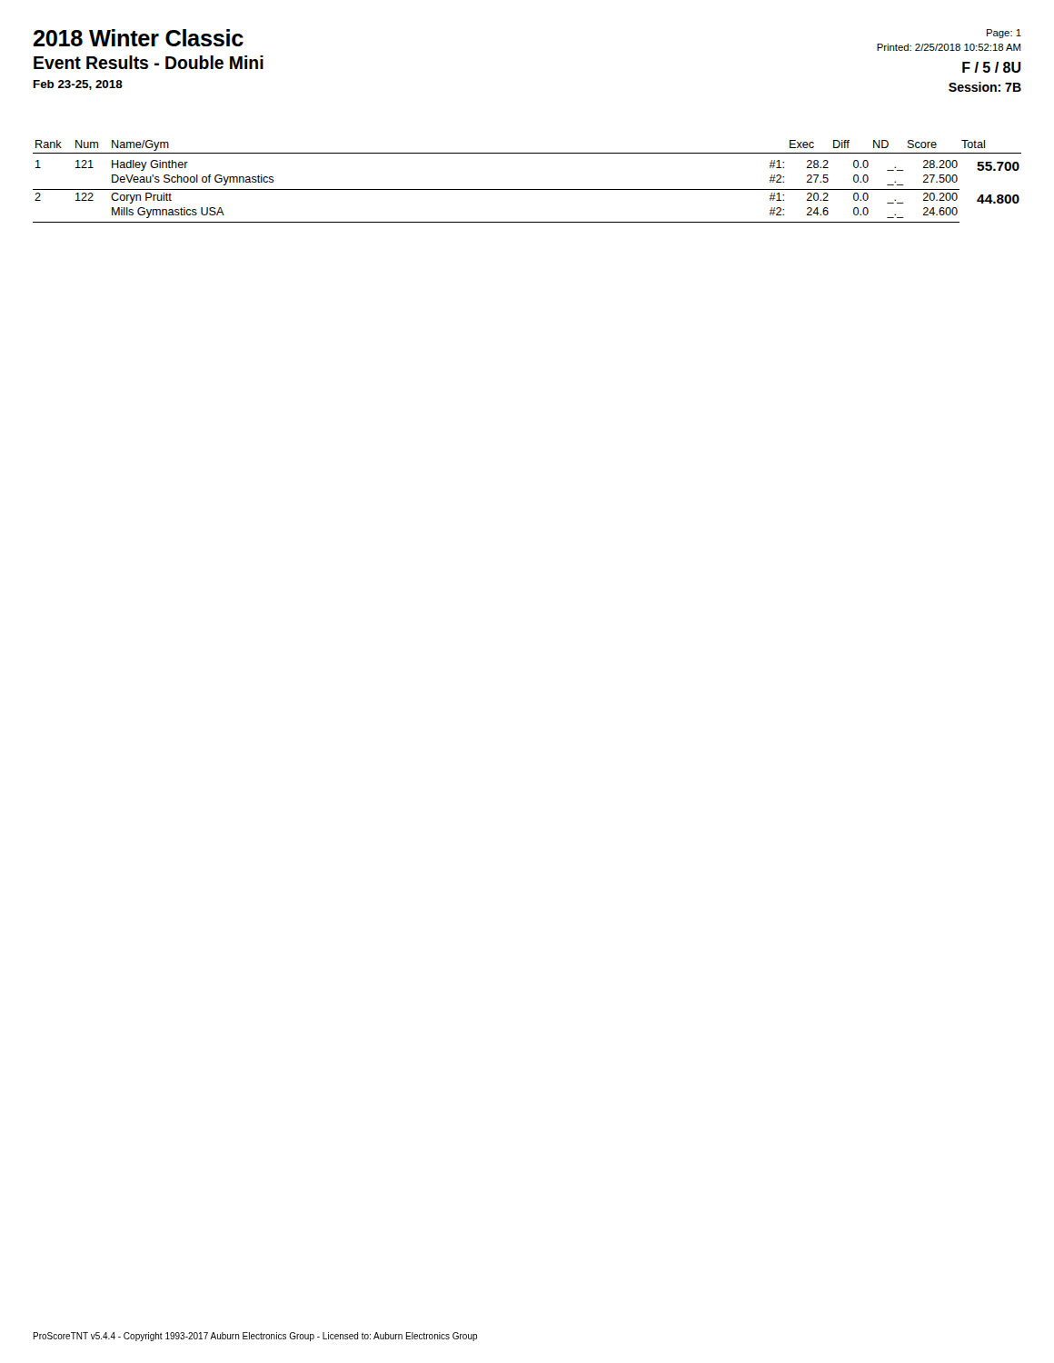Page: 1
Printed: 2/25/2018 10:52:18 AM
F / 5 / 8U
Session: 7B
2018 Winter Classic
Event Results - Double Mini
Feb 23-25, 2018
| Rank | Num | Name/Gym | | Exec | Diff | ND | Score | Total |
| --- | --- | --- | --- | --- | --- | --- | --- | --- |
| 1 | 121 | Hadley Ginther | #1: | 28.2 | 0.0 | _._ | 28.200 | 55.700 |
| | | DeVeau's School of Gymnastics | #2: | 27.5 | 0.0 | _._ | 27.500 |
| 2 | 122 | Coryn Pruitt | #1: | 20.2 | 0.0 | _._ | 20.200 | 44.800 |
| | | Mills Gymnastics USA | #2: | 24.6 | 0.0 | _._ | 24.600 |
ProScoreTNT v5.4.4 - Copyright 1993-2017 Auburn Electronics Group - Licensed to: Auburn Electronics Group